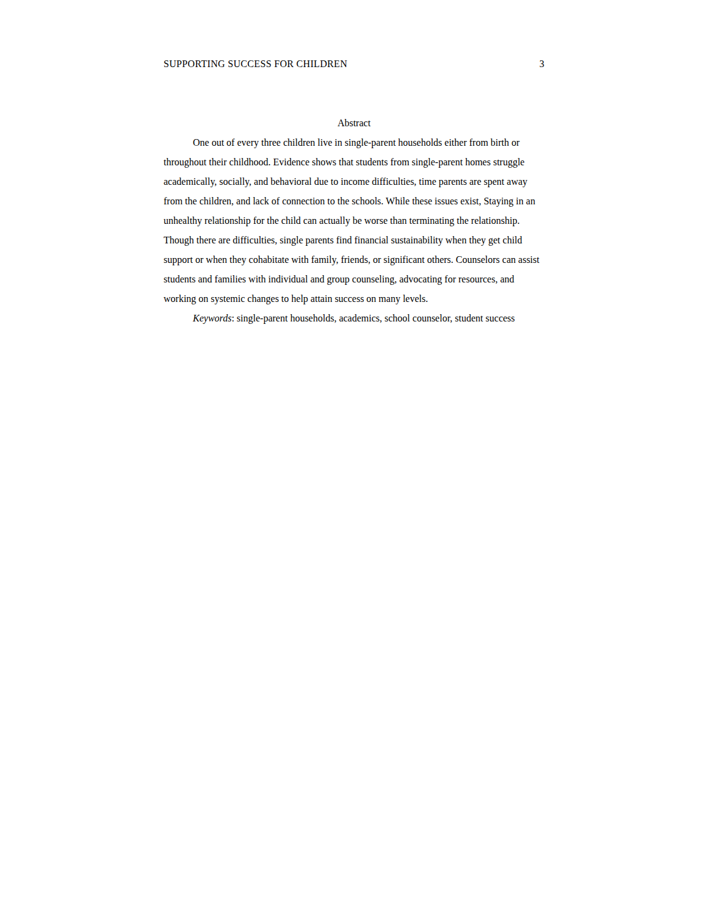Supporting Success for Children 3
Abstract
One out of every three children live in single-parent households either from birth or throughout their childhood. Evidence shows that students from single-parent homes struggle academically, socially, and behavioral due to income difficulties, time parents are spent away from the children, and lack of connection to the schools. While these issues exist, Staying in an unhealthy relationship for the child can actually be worse than terminating the relationship. Though there are difficulties, single parents find financial sustainability when they get child support or when they cohabitate with family, friends, or significant others. Counselors can assist students and families with individual and group counseling, advocating for resources, and working on systemic changes to help attain success on many levels.
Keywords: single-parent households, academics, school counselor, student success